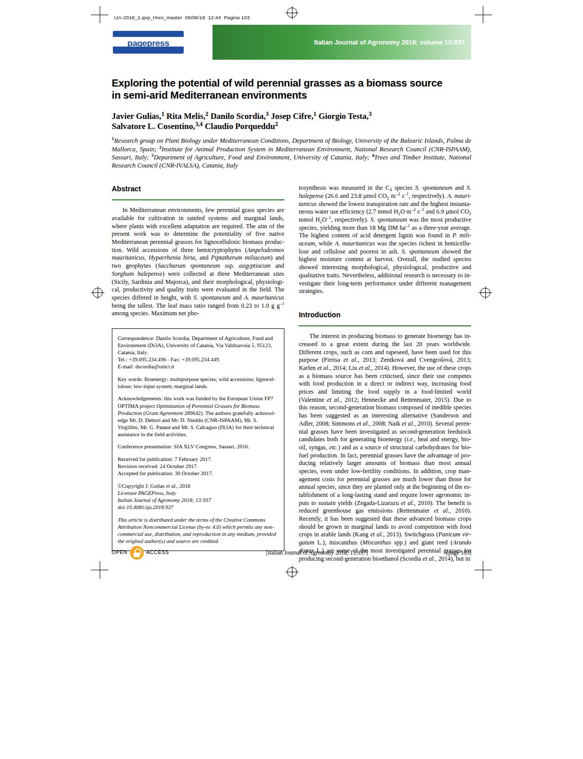IJA-2018_2.qxp_Hrev_master 06/06/18 12:44 Pagina 103
pagepress
Italian Journal of Agronomy 2018; volume 13:937
Exploring the potential of wild perennial grasses as a biomass source
in semi-arid Mediterranean environments
Javier Gulías,1 Rita Melis,2 Danilo Scordia,3 Josep Cifre,1 Giorgio Testa,3
Salvatore L. Cosentino,3,4 Claudio Porqueddu2
1Research group on Plant Biology under Mediterranean Conditions, Department of Biology, University of the Balearic Islands, Palma de Mallorca, Spain; 2Institute for Animal Production System in Mediterranean Environment, National Research Council (CNR-ISPAAM), Sassari, Italy; 3Department of Agriculture, Food and Environment, University of Catania, Italy; 4Trees and Timber Institute, National Research Council (CNR-IVALSA), Catania, Italy
Abstract
In Mediterranean environments, few perennial grass species are available for cultivation in rainfed systems and marginal lands, where plants with excellent adaptation are required. The aim of the present work was to determine the potentiality of five native Mediterranean perennial grasses for lignocellulosic biomass production. Wild accessions of three hemicryptophytes (Ampelodesmos mauritanicus, Hyparrhenia hirta, and Piptatherum miliaceum) and two geophytes (Saccharum spontaneum ssp. aegyptiacum and Sorghum halepense) were collected at three Mediterranean sites (Sicily, Sardinia and Majorca), and their morphological, physiological, productivity and quality traits were evaluated in the field. The species differed in height, with S. spontaneum and A. mauritanicus being the tallest. The leaf mass ratio ranged from 0.23 to 1.0 g g–1 among species. Maximum net pho-
Correspondence: Danilo Scordia, Department of Agriculture, Food and Environment (Di3A), University of Catania, Via Valdisavoia 5, 95123, Catania, Italy.
Tel.: +39.095.234.496 - Fax: +39.095.234.449.
E-mail: dscordia@unict.it
Key words: Bioenergy; multipurpose species; wild accessions; lignocellulose; low-input system; marginal lands.
Acknowledgements: this work was funded by the European Union FP7 OPTIMA project Optimization of Perennial Grasses for Biomass Production (Grant Agreement 289642). The authors gratefully acknowledge Mr. D. Dettori and Mr. D. Nieddu (CNR-ISPAAM), Mr. S. Virgillito, Mr. G. Patanè and Mr. S. Calcagno (Di3A) for their technical assistance in the field activities.
Conference presentation: SIA XLV Congress, Sassari, 2016.
Received for publication: 7 February 2017.
Revision received: 24 October 2017.
Accepted for publication: 30 October 2017.
©Copyright J. Gulías et al., 2018
Licensee PAGEPress, Italy
Italian Journal of Agronomy 2018; 13:937
doi:10.4081/ija.2018.937
This article is distributed under the terms of the Creative Commons Attribution Noncommercial License (by-nc 4.0) which permits any noncommercial use, distribution, and reproduction in any medium, provided the original author(s) and source are credited.
tosynthesis was measured in the C4 species S. spontaneum and S. halepense (26.6 and 23.8 µmol CO2 m–2 s–1, respectively). A. mauritanicus showed the lowest transpiration rate and the highest instantaneous water use efficiency (2.7 mmol H2O m–2 s–1 and 6.9 µmol CO2 mmol H2O–1, respectively). S. spontaneum was the most productive species, yielding more than 18 Mg DM ha–1 as a three-year average. The highest content of acid detergent lignin was found in P. miliaceum, while A. mauritanicus was the species richest in hemicellulose and cellulose and poorest in ash. S. spontaneum showed the highest moisture content at harvest. Overall, the studied species showed interesting morphological, physiological, productive and qualitative traits. Nevertheless, additional research is necessary to investigate their long-term performance under different management strategies.
Introduction
The interest in producing biomass to generate bioenergy has increased to a great extent during the last 20 years worldwide. Different crops, such as corn and rapeseed, have been used for this purpose (Firrisa et al., 2013; Zentková and Cvengrošová, 2013; Karlen et al., 2014; Liu et al., 2014). However, the use of these crops as a biomass source has been criticised, since their use competes with food production in a direct or indirect way, increasing food prices and limiting the food supply in a food-limited world (Valentine et al., 2012; Hennecke and Rettenmaier, 2015). Due to this reason, second-generation biomass composed of inedible species has been suggested as an interesting alternative (Sanderson and Adler, 2008; Simmons et al., 2008; Naik et al., 2010). Several perennial grasses have been investigated as second-generation feedstock candidates both for generating bioenergy (i.e., heat and energy, bio-oil, syngas, etc.) and as a source of structural carbohydrates for biofuel production. In fact, perennial grasses have the advantage of producing relatively larger amounts of biomass than most annual species, even under low-fertility conditions. In addition, crop management costs for perennial grasses are much lower than those for annual species, since they are planted only at the beginning of the establishment of a long-lasting stand and require lower agronomic inputs to sustain yields (Zegada-Lizarazu et al., 2010). The benefit is reduced greenhouse gas emissions (Rettenmaier et al., 2010). Recently, it has been suggested that these advanced biomass crops should be grown in marginal lands to avoid competition with food crops in arable lands (Kang et al., 2013). Switchgrass (Panicum virgatum L.), miscanthus (Miscanthus spp.) and giant reed (Arundo donax L.) are some of the most investigated perennial grasses for producing second-generation bioethanol (Scordia et al., 2014), but in
OPEN
ACCESS
[Italian Journal of Agronomy 2018; 13:937]
[page 103]